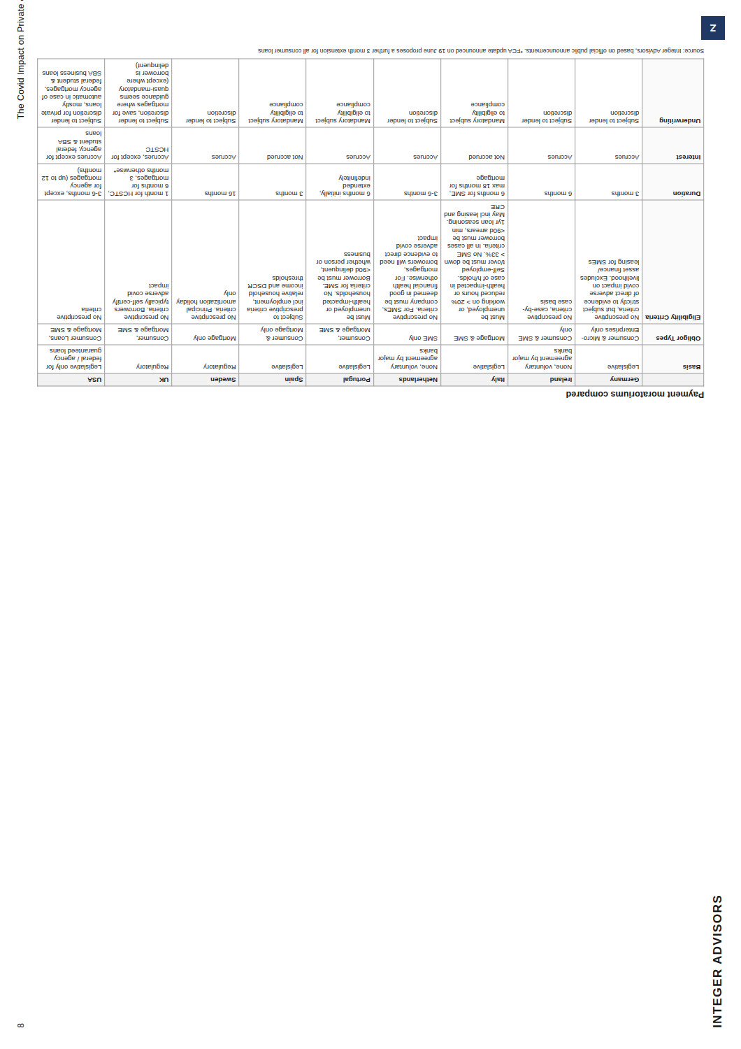The Covid Impact on Private & Alternative Credit in Europe
Z
Payment moratoriums compared
| | Germany | Ireland | Italy | Netherlands | Portugal | Spain | Sweden | UK | USA |
| --- | --- | --- | --- | --- | --- | --- | --- | --- | --- |
| Basis | Legislative | None, voluntary agreement by major banks | Legislative | None, voluntary agreement by major banks | Legislative | Legislative | Regulatory | Regulatory | Legislative only for federal / agency guaranteed loans |
| Obligor Types | Consumer & Micro-Enterprises only | Consumer & SME only | Mortgage & SME | SME only | Consumer, Mortgage & SME | Consumer & Mortgage only | Mortgage only | Consumer, Mortgage & SME | Consumer Loans, Mortgage & SME |
| Eligibility Criteria | No prescriptive criteria, but subject strictly to evidence of direct adverse covid impact on livelihood. Excludes asset finance/ leasing for SMEs | No prescriptive criteria, case-by-case basis | Must be unemployed, or working on > 20% reduced hours or health-impacted in case of h/holds. Self-employed t/over must be down > 33%. No SME criteria. In all cases borrower must be <90d arrears, min 1yr loan seasoning. May incl leasing and CRE | No prescriptive criteria. For SMEs, company must be deemed in good financial health otherwise. For mortgages, borrowers will need to evidence direct adverse covid impact | Must be unemployed or health-impacted households. No criteria for SME. Borrower must be <90d delinquent, whether person or business | Subject to prescriptive criteria incl employment, relative household income and DSCR thresholds | No prescriptive criteria. Principal amortization holiday only | No prescriptive criteria. Borrowers typically self-certify adverse covid impact | No prescriptive criteria |
| Duration | 3 months | 6 months | 6 months for SME, max 18 months for mortgage | 3-6 months | 6 months initially, extended indefinitely | 3 months | 16 months | 1 month for HCSTC, 6 months for mortgages, 3 months otherwise* | 3-6 months, except for agency mortgages (up to 12 months) |
| Interest | Accrues | Accrues | Not accrued | Accrues | Accrues | Not accrued | Accrues | Accrues, except for HCSTC | Accrues except for agency, federal student & SBA loans |
| Underwriting | Subject to lender discretion | Subject to lender discretion | Mandatory subject to eligibility compliance | Subject to lender discretion | Mandatory subject to eligibility compliance | Mandatory subject to eligibility compliance | Subject to lender discretion | Subject to lender discretion, save for mortgages where guidance seems quasi-mandatory (except where borrower is delinquent) | Subject to lender discretion for private loans, mostly automatic in case of agency mortgages, federal student & SBA business loans |
Source: Integer Advisors, based on official public announcements. *FCA update announced on 19 June proposes a further 3 month extension for all consumer loans
8
INTEGER ADVISORS